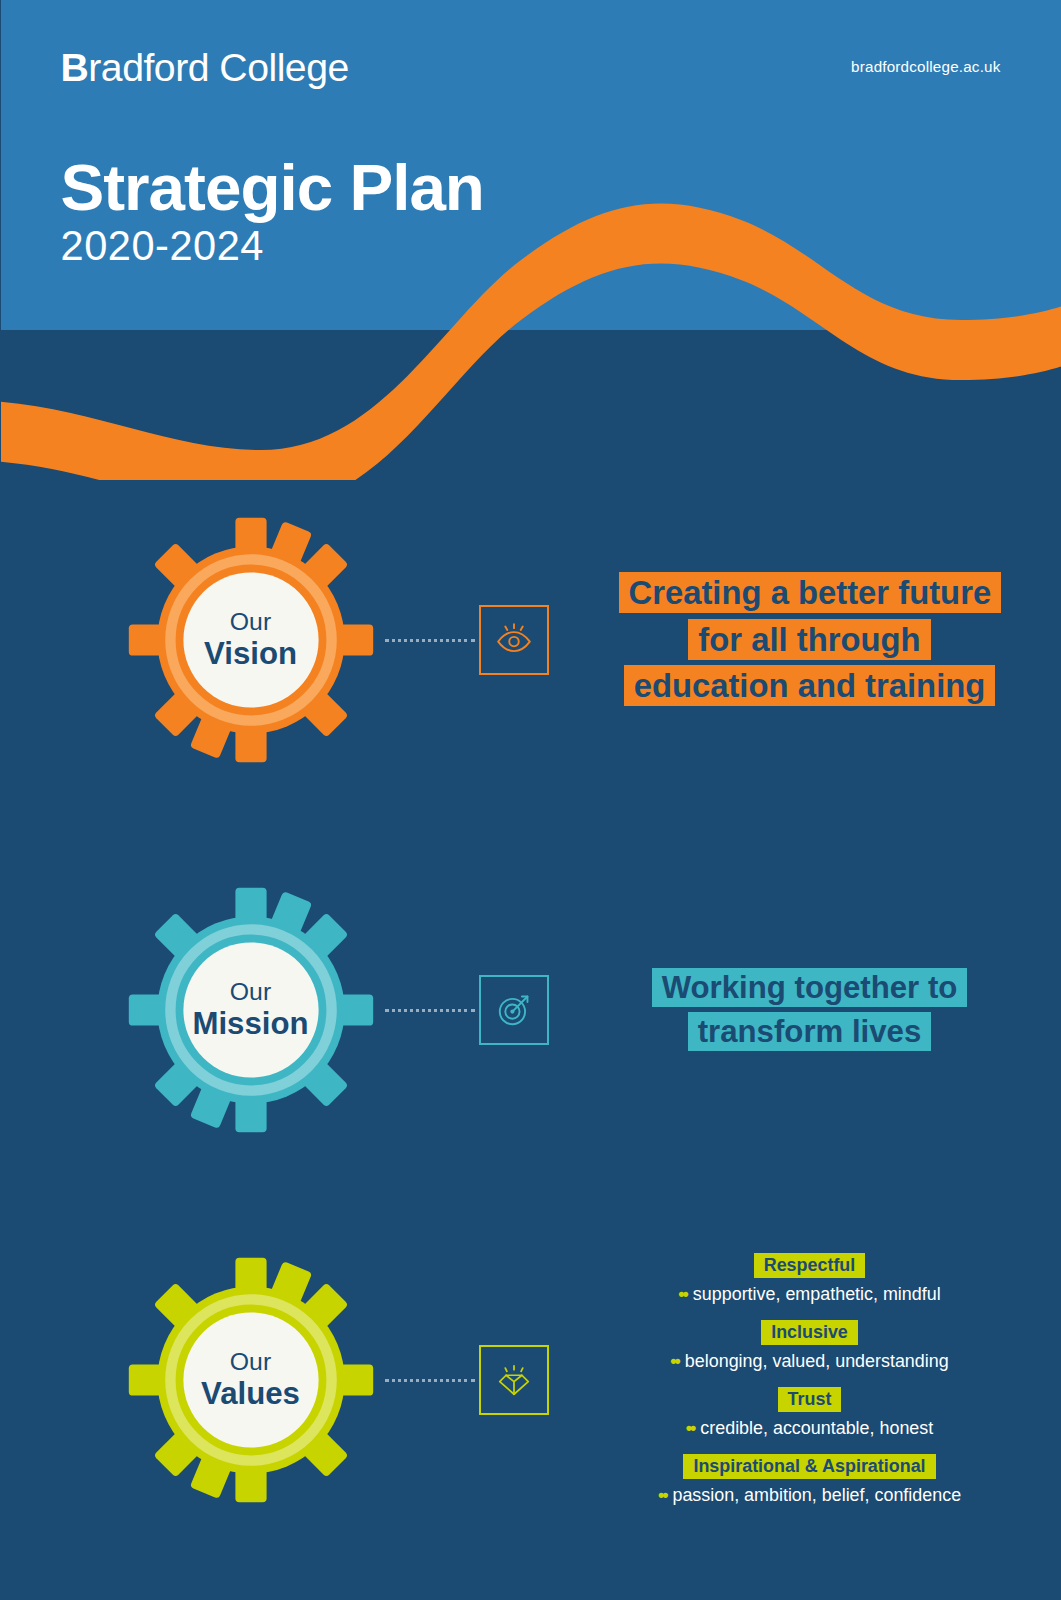Bradford College
Strategic Plan2020-2024
bradfordcollege.ac.uk
Our Vision
Creating a better future for all through education and training
Our Mission
Working together to transform lives
Our Values
Respectful ••supportive, empathetic, mindful
Inclusive ••belonging, valued, understanding
Trust ••credible, accountable, honest
Inspirational & Aspirational ••passion, ambition, belief, confidence